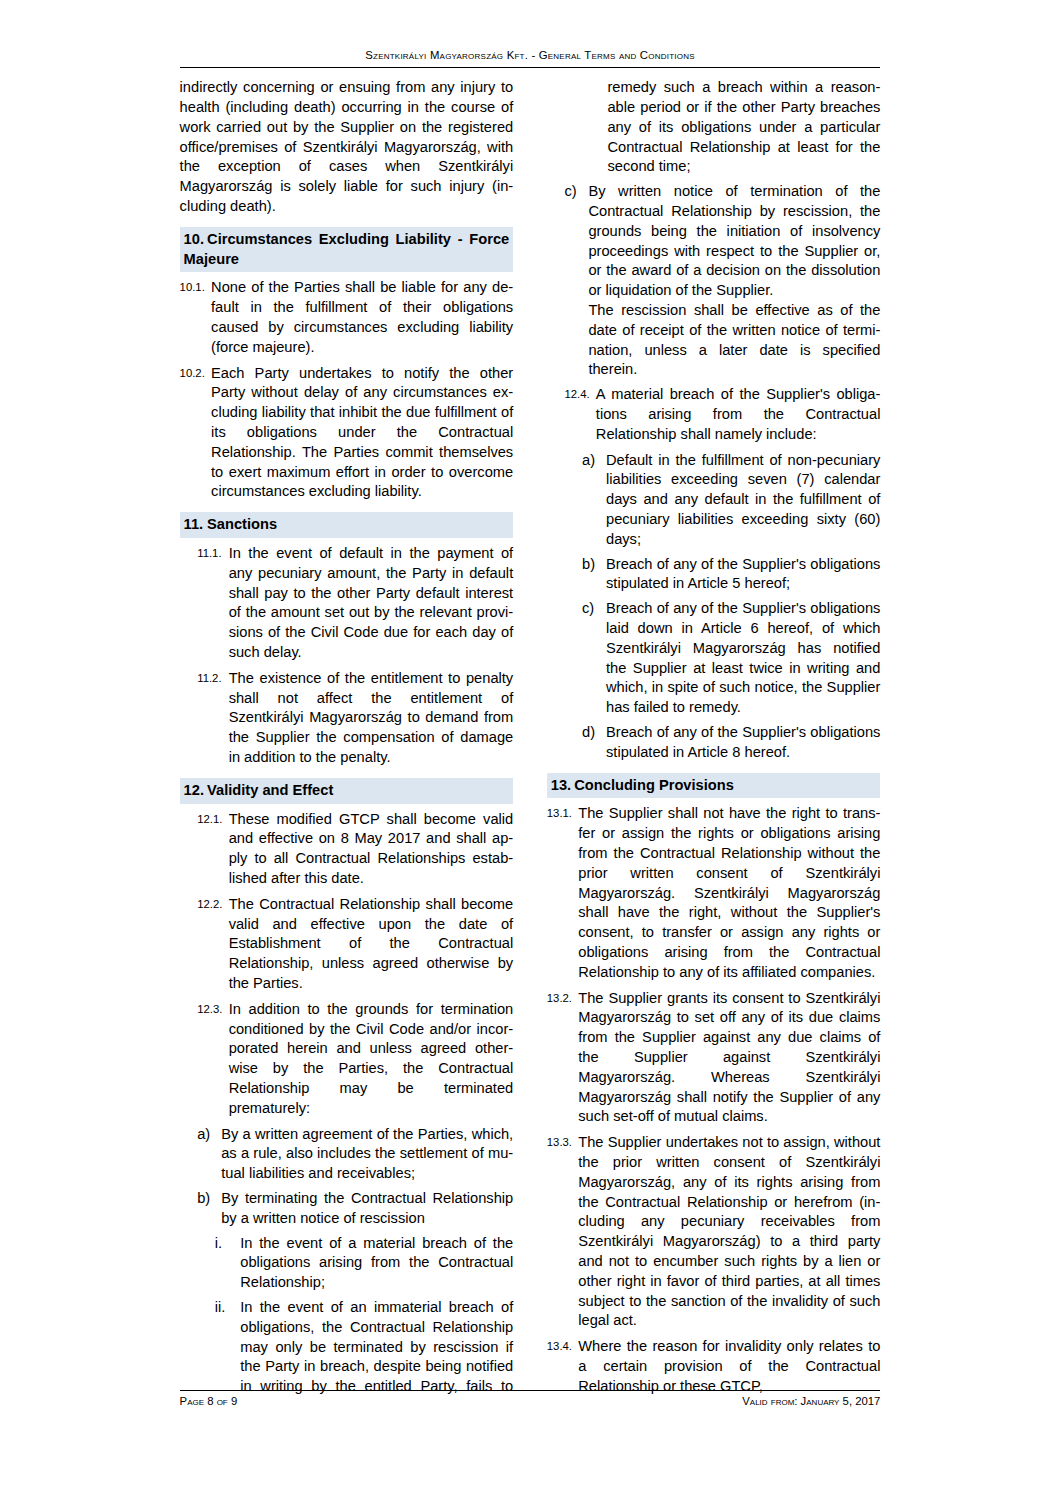Szentkirályi Magyarország Kft. - General Terms and Conditions
indirectly concerning or ensuing from any injury to health (including death) occurring in the course of work carried out by the Supplier on the registered office/premises of Szentkirályi Magyarország, with the exception of cases when Szentkirályi Magyarország is solely liable for such injury (including death).
10. Circumstances Excluding Liability - Force Majeure
10.1.
None of the Parties shall be liable for any default in the fulfillment of their obligations caused by circumstances excluding liability (force majeure).
10.2.
Each Party undertakes to notify the other Party without delay of any circumstances excluding liability that inhibit the due fulfillment of its obligations under the Contractual Relationship. The Parties commit themselves to exert maximum effort in order to overcome circumstances excluding liability.
11. Sanctions
11.1.
In the event of default in the payment of any pecuniary amount, the Party in default shall pay to the other Party default interest of the amount set out by the relevant provisions of the Civil Code due for each day of such delay.
11.2.
The existence of the entitlement to penalty shall not affect the entitlement of Szentkirályi Magyarország to demand from the Supplier the compensation of damage in addition to the penalty.
12. Validity and Effect
12.1.
These modified GTCP shall become valid and effective on 8 May 2017 and shall apply to all Contractual Relationships established after this date.
12.2.
The Contractual Relationship shall become valid and effective upon the date of Establishment of the Contractual Relationship, unless agreed otherwise by the Parties.
12.3.
In addition to the grounds for termination conditioned by the Civil Code and/or incorporated herein and unless agreed otherwise by the Parties, the Contractual Relationship may be terminated prematurely:
a)
By a written agreement of the Parties, which, as a rule, also includes the settlement of mutual liabilities and receivables;
b)
By terminating the Contractual Relationship by a written notice of rescission
i.
In the event of a material breach of the obligations arising from the Contractual Relationship;
ii.
In the event of an immaterial breach of obligations, the Contractual Relationship may only be terminated by rescission if the Party in breach, despite being notified in writing by the entitled Party, fails to remedy such a breach within a reasonable period or if the other Party breaches any of its obligations under a particular Contractual Relationship at least for the second time;
c)
By written notice of termination of the Contractual Relationship by rescission, the grounds being the initiation of insolvency proceedings with respect to the Supplier or, or the award of a decision on the dissolution or liquidation of the Supplier.
The rescission shall be effective as of the date of receipt of the written notice of termination, unless a later date is specified therein.
12.4.
A material breach of the Supplier's obligations arising from the Contractual Relationship shall namely include:
a)
Default in the fulfillment of non-pecuniary liabilities exceeding seven (7) calendar days and any default in the fulfillment of pecuniary liabilities exceeding sixty (60) days;
b)
Breach of any of the Supplier's obligations stipulated in Article 5 hereof;
c)
Breach of any of the Supplier's obligations laid down in Article 6 hereof, of which Szentkirályi Magyarország has notified the Supplier at least twice in writing and which, in spite of such notice, the Supplier has failed to remedy.
d)
Breach of any of the Supplier's obligations stipulated in Article 8 hereof.
13. Concluding Provisions
13.1.
The Supplier shall not have the right to transfer or assign the rights or obligations arising from the Contractual Relationship without the prior written consent of Szentkirályi Magyarország. Szentkirályi Magyarország shall have the right, without the Supplier's consent, to transfer or assign any rights or obligations arising from the Contractual Relationship to any of its affiliated companies.
13.2.
The Supplier grants its consent to Szentkirályi Magyarország to set off any of its due claims from the Supplier against any due claims of the Supplier against Szentkirályi Magyarország. Whereas Szentkirályi Magyarország shall notify the Supplier of any such set-off of mutual claims.
13.3.
The Supplier undertakes not to assign, without the prior written consent of Szentkirályi Magyarország, any of its rights arising from the Contractual Relationship or herefrom (including any pecuniary receivables from Szentkirályi Magyarország) to a third party and not to encumber such rights by a lien or other right in favor of third parties, at all times subject to the sanction of the invalidity of such legal act.
13.4.
Where the reason for invalidity only relates to a certain provision of the Contractual Relationship or these GTCP,
Page 8 of 9
Valid from: January 5, 2017